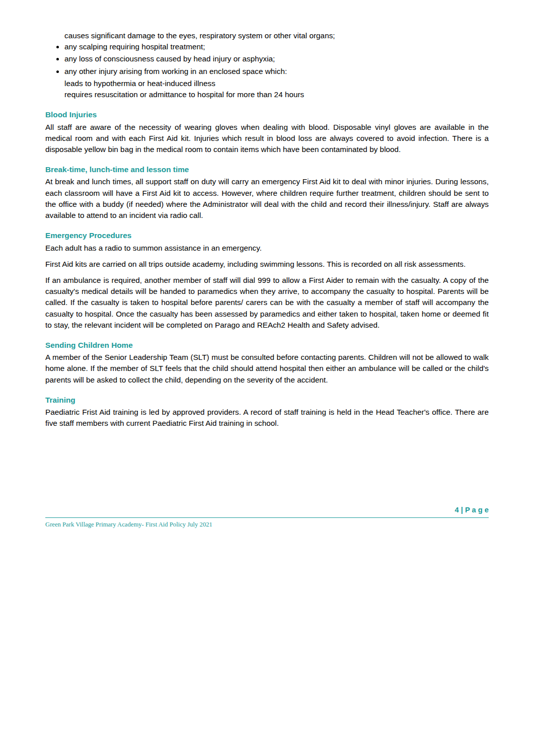causes significant damage to the eyes, respiratory system or other vital organs;
any scalping requiring hospital treatment;
any loss of consciousness caused by head injury or asphyxia;
any other injury arising from working in an enclosed space which:
leads to hypothermia or heat-induced illness
requires resuscitation or admittance to hospital for more than 24 hours
Blood Injuries
All staff are aware of the necessity of wearing gloves when dealing with blood. Disposable vinyl gloves are available in the medical room and with each First Aid kit. Injuries which result in blood loss are always covered to avoid infection. There is a disposable yellow bin bag in the medical room to contain items which have been contaminated by blood.
Break-time, lunch-time and lesson time
At break and lunch times, all support staff on duty will carry an emergency First Aid kit to deal with minor injuries. During lessons, each classroom will have a First Aid kit to access. However, where children require further treatment, children should be sent to the office with a buddy (if needed) where the Administrator will deal with the child and record their illness/injury. Staff are always available to attend to an incident via radio call.
Emergency Procedures
Each adult has a radio to summon assistance in an emergency.
First Aid kits are carried on all trips outside academy, including swimming lessons. This is recorded on all risk assessments.
If an ambulance is required, another member of staff will dial 999 to allow a First Aider to remain with the casualty. A copy of the casualty's medical details will be handed to paramedics when they arrive, to accompany the casualty to hospital. Parents will be called. If the casualty is taken to hospital before parents/ carers can be with the casualty a member of staff will accompany the casualty to hospital. Once the casualty has been assessed by paramedics and either taken to hospital, taken home or deemed fit to stay, the relevant incident will be completed on Parago and REAch2 Health and Safety advised.
Sending Children Home
A member of the Senior Leadership Team (SLT) must be consulted before contacting parents. Children will not be allowed to walk home alone. If the member of SLT feels that the child should attend hospital then either an ambulance will be called or the child's parents will be asked to collect the child, depending on the severity of the accident.
Training
Paediatric Frist Aid training is led by approved providers. A record of staff training is held in the Head Teacher's office. There are five staff members with current Paediatric First Aid training in school.
4 | P a g e
Green Park Village Primary Academy- First Aid Policy July 2021